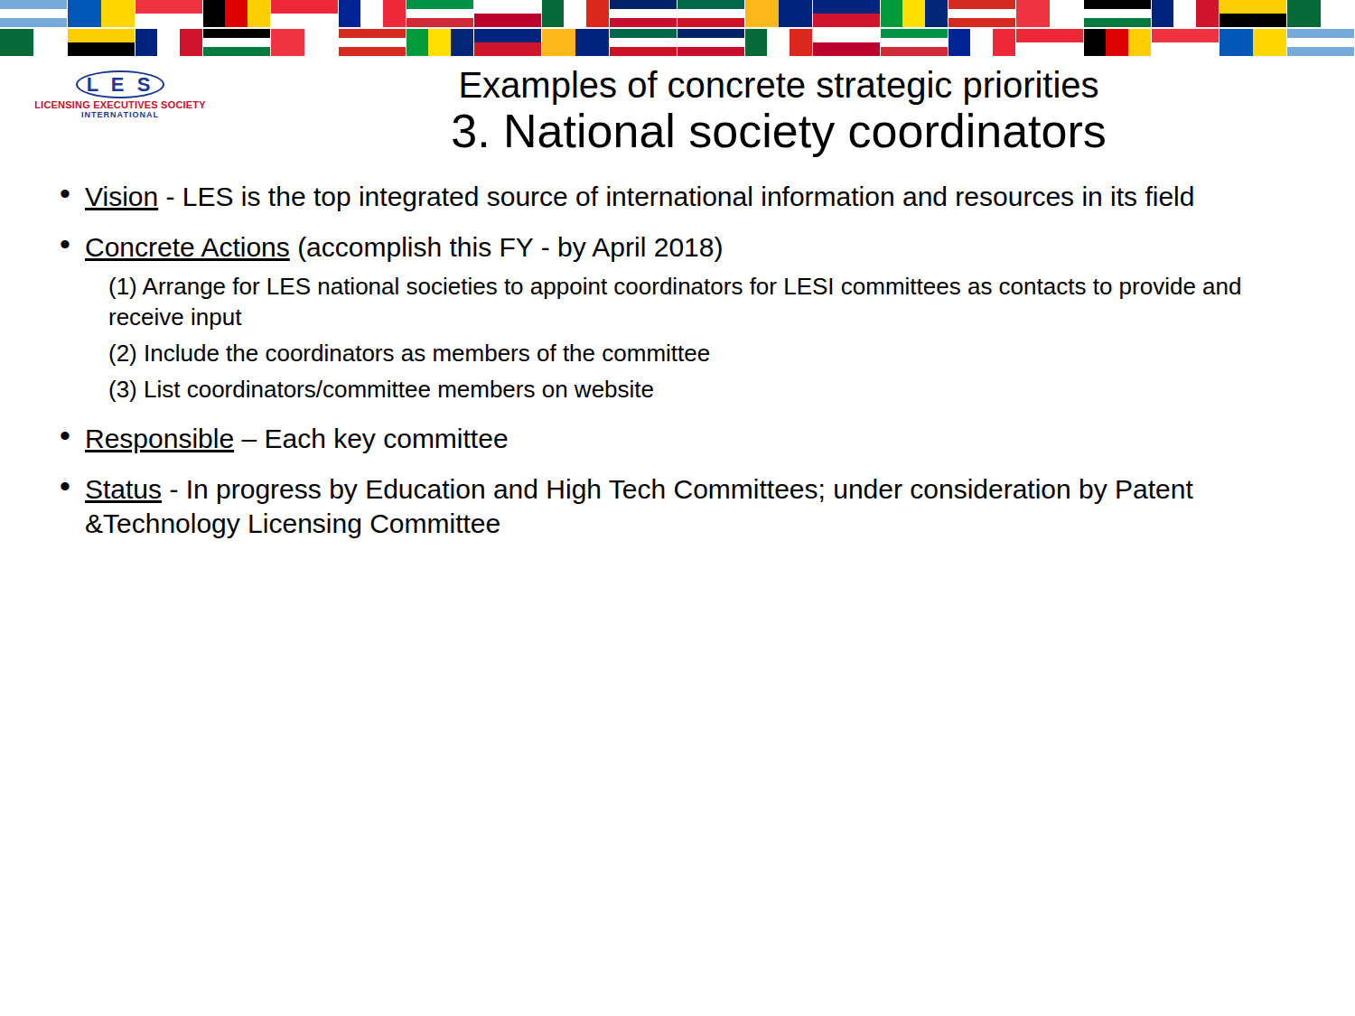L E S LICENSING EXECUTIVES SOCIETY INTERNATIONAL
Examples of concrete strategic priorities
3. National society coordinators
Vision - LES is the top integrated source of international information and resources in its field
Concrete Actions (accomplish this FY - by April 2018)
(1) Arrange for LES national societies to appoint coordinators for LESI committees as contacts to provide and receive input
(2) Include the coordinators as members of the committee
(3) List coordinators/committee members on website
Responsible – Each key committee
Status - In progress by Education and High Tech Committees; under consideration by Patent &Technology Licensing Committee